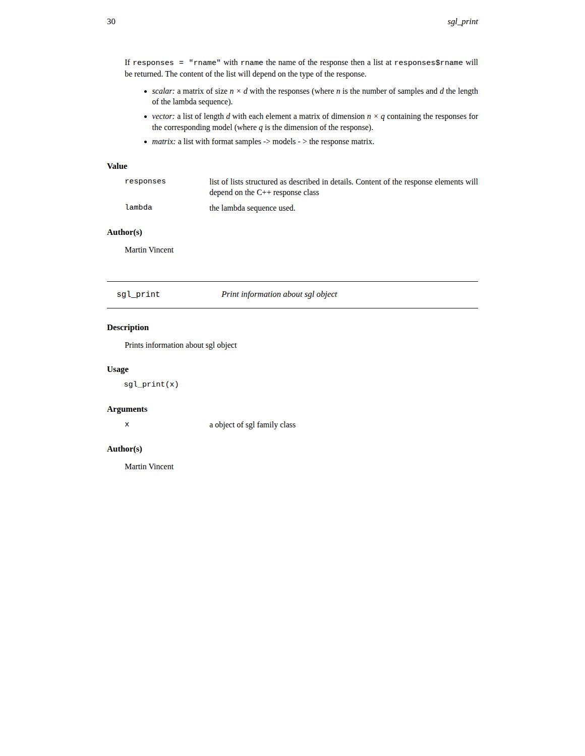30 sgl_print
If responses = "rname" with rname the name of the response then a list at responses$rname will be returned. The content of the list will depend on the type of the response.
scalar: a matrix of size n × d with the responses (where n is the number of samples and d the length of the lambda sequence).
vector: a list of length d with each element a matrix of dimension n × q containing the responses for the corresponding model (where q is the dimension of the response).
matrix: a list with format samples -> models - > the response matrix.
Value
responses
list of lists structured as described in details. Content of the response elements will depend on the C++ response class
lambda
the lambda sequence used.
Author(s)
Martin Vincent
sgl_print Print information about sgl object
Description
Prints information about sgl object
Usage
sgl_print(x)
Arguments
x
a object of sgl family class
Author(s)
Martin Vincent